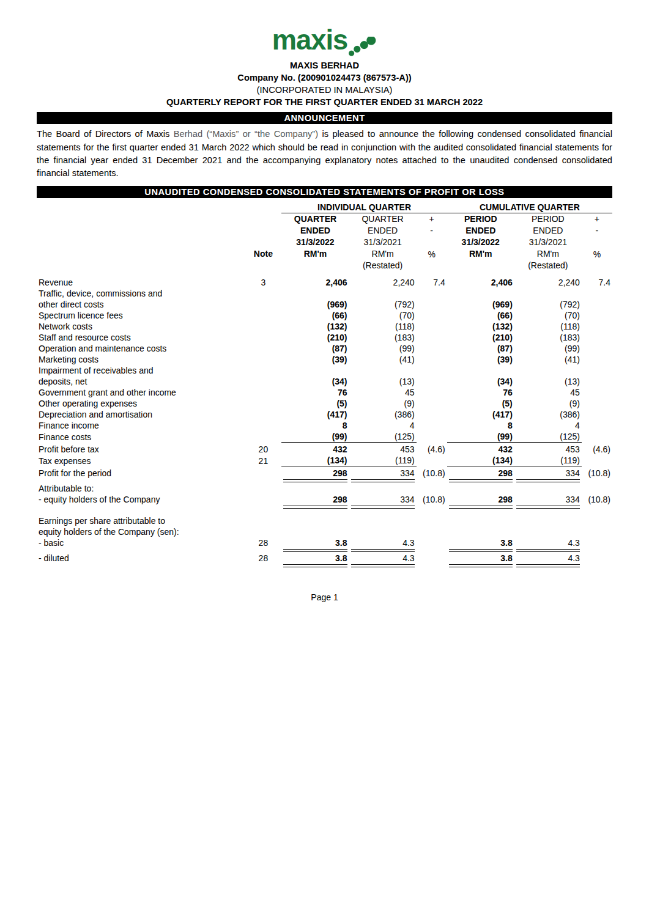maxis
MAXIS BERHAD
Company No. (200901024473 (867573-A))
(INCORPORATED IN MALAYSIA)
QUARTERLY REPORT FOR THE FIRST QUARTER ENDED 31 MARCH 2022
ANNOUNCEMENT
The Board of Directors of Maxis Berhad (“Maxis” or “the Company”) is pleased to announce the following condensed consolidated financial statements for the first quarter ended 31 March 2022 which should be read in conjunction with the audited consolidated financial statements for the financial year ended 31 December 2021 and the accompanying explanatory notes attached to the unaudited condensed consolidated financial statements.
UNAUDITED CONDENSED CONSOLIDATED STATEMENTS OF PROFIT OR LOSS
| | | INDIVIDUAL QUARTER | CUMULATIVE QUARTER |
| | | QUARTER | QUARTER | + | PERIOD | PERIOD | + |
| | | ENDED | ENDED | - | ENDED | ENDED | - |
| | | 31/3/2022 | 31/3/2021 | | 31/3/2022 | 31/3/2021 | |
| | Note | RM'm | RM'm | % | RM'm | RM'm | % |
| | | | (Restated) | | | (Restated) | |
| Revenue | 3 | 2,406 | 2,240 | 7.4 | 2,406 | 2,240 | 7.4 |
| Traffic, device, commissions and | | | | | | | |
| other direct costs | | (969) | (792) | | (969) | (792) | |
| Spectrum licence fees | | (66) | (70) | | (66) | (70) | |
| Network costs | | (132) | (118) | | (132) | (118) | |
| Staff and resource costs | | (210) | (183) | | (210) | (183) | |
| Operation and maintenance costs | | (87) | (99) | | (87) | (99) | |
| Marketing costs | | (39) | (41) | | (39) | (41) | |
| Impairment of receivables and | | | | | | | |
| deposits, net | | (34) | (13) | | (34) | (13) | |
| Government grant and other income | | 76 | 45 | | 76 | 45 | |
| Other operating expenses | | (5) | (9) | | (5) | (9) | |
| Depreciation and amortisation | | (417) | (386) | | (417) | (386) | |
| Finance income | | 8 | 4 | | 8 | 4 | |
| Finance costs | | (99) | (125) | | (99) | (125) | |
| Profit before tax | 20 | 432 | 453 | (4.6) | 432 | 453 | (4.6) |
| Tax expenses | 21 | (134) | (119) | | (134) | (119) | |
| Profit for the period | | 298 | 334 | (10.8) | 298 | 334 | (10.8) |
| Attributable to: | | | | | | | |
| - equity holders of the Company | | 298 | 334 | (10.8) | 298 | 334 | (10.8) |
| Earnings per share attributable to | | | | | | | |
| equity holders of the Company (sen): | | | | | | | |
| - basic | 28 | 3.8 | 4.3 | | 3.8 | 4.3 | |
| - diluted | 28 | 3.8 | 4.3 | | 3.8 | 4.3 | |
Page 1